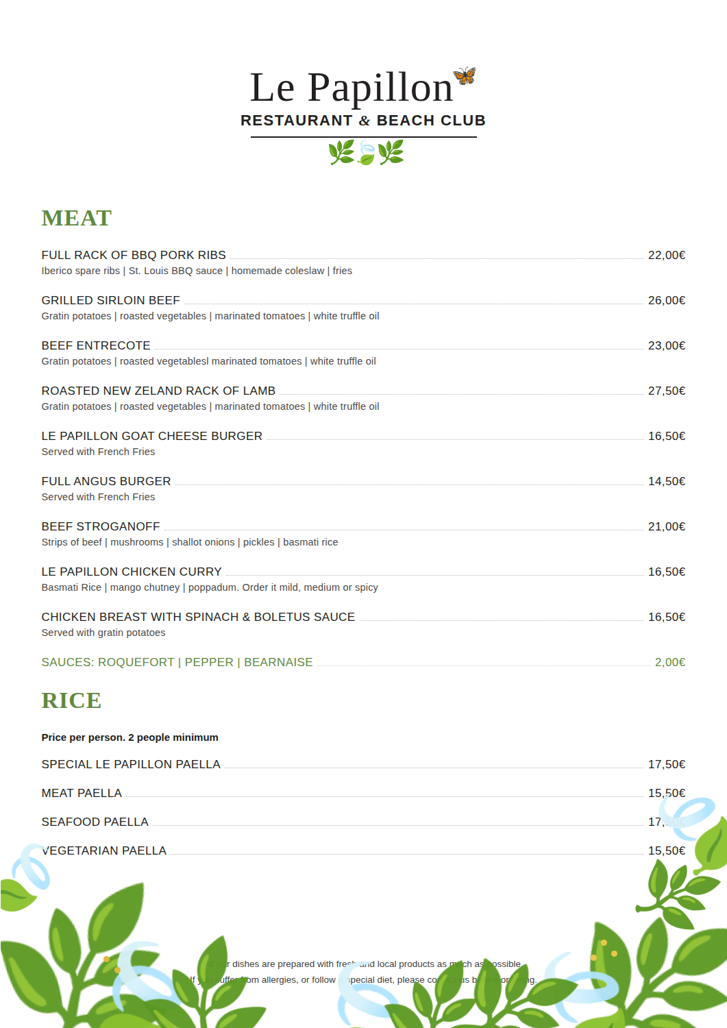Le Papillon🦋
RESTAURANT & BEACH CLUB
🌿🍃🌿
MEAT
FULL RACK OF BBQ PORK RIBS 22,00€
Iberico spare ribs | St. Louis BBQ sauce | homemade coleslaw | fries
GRILLED SIRLOIN BEEF 26,00€
Gratin potatoes | roasted vegetables | marinated tomatoes | white truffle oil
BEEF ENTRECOTE 23,00€
Gratin potatoes | roasted vegetablesl marinated tomatoes | white truffle oil
ROASTED NEW ZELAND RACK OF LAMB 27,50€
Gratin potatoes | roasted vegetables | marinated tomatoes | white truffle oil
LE PAPILLON GOAT CHEESE BURGER 16,50€
Served with French Fries
FULL ANGUS BURGER 14,50€
Served with French Fries
BEEF STROGANOFF 21,00€
Strips of beef | mushrooms | shallot onions | pickles | basmati rice
LE PAPILLON CHICKEN CURRY 16,50€
Basmati Rice | mango chutney | poppadum. Order it mild, medium or spicy
CHICKEN BREAST WITH SPINACH & BOLETUS SAUCE 16,50€
Served with gratin potatoes
SAUCES: ROQUEFORT | PEPPER | BEARNAISE 2,00€
RICE
Price per person. 2 people minimum
SPECIAL LE PAPILLON PAELLA 17,50€
MEAT PAELLA 15,50€
SEAFOOD PAELLA 17,50€
VEGETARIAN PAELLA 15,50€
All our dishes are prepared with fresh and local products as much as possible.
If you suffer from allergies, or follow a special diet, please contact us before ordering.
🌿 🍃 🌿 🍃 🌿 🌿 🍃 🌿 🍃 🌿 🍃